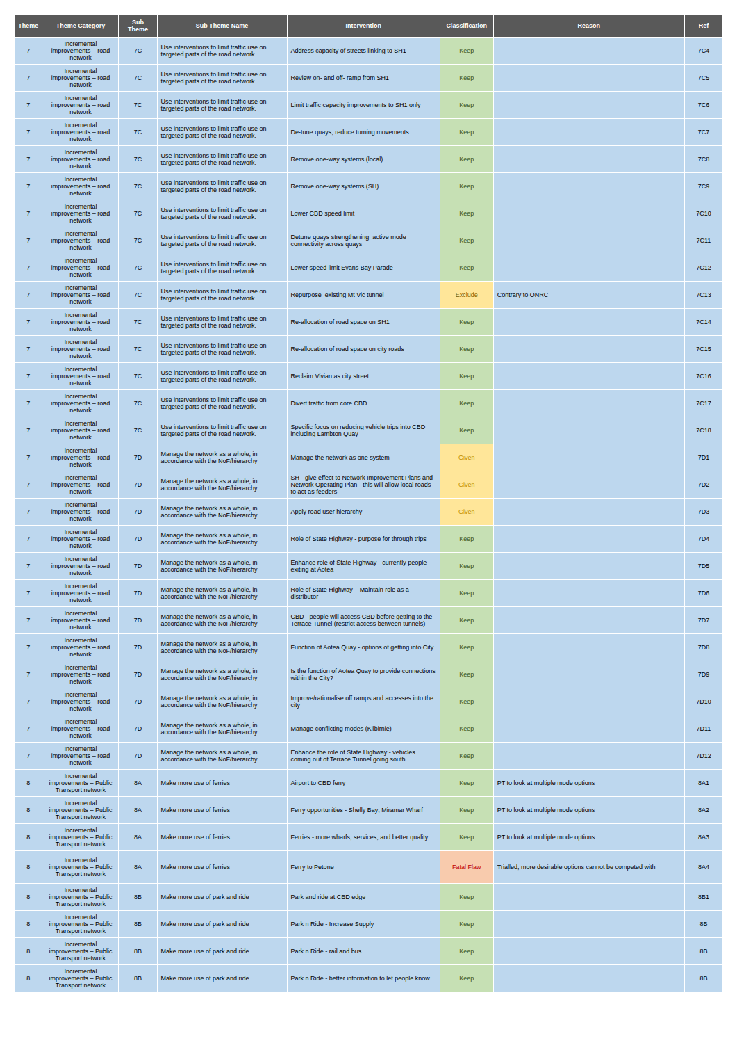| Theme | Theme Category | Sub Theme | Sub Theme Name | Intervention | Classification | Reason | Ref |
| --- | --- | --- | --- | --- | --- | --- | --- |
| 7 | Incremental improvements – road network | 7C | Use interventions to limit traffic use on targeted parts of the road network. | Address capacity of streets linking to SH1 | Keep | | 7C4 |
| 7 | Incremental improvements – road network | 7C | Use interventions to limit traffic use on targeted parts of the road network. | Review on- and off- ramp from SH1 | Keep | | 7C5 |
| 7 | Incremental improvements – road network | 7C | Use interventions to limit traffic use on targeted parts of the road network. | Limit traffic capacity improvements to SH1 only | Keep | | 7C6 |
| 7 | Incremental improvements – road network | 7C | Use interventions to limit traffic use on targeted parts of the road network. | De-tune quays, reduce turning movements | Keep | | 7C7 |
| 7 | Incremental improvements – road network | 7C | Use interventions to limit traffic use on targeted parts of the road network. | Remove one-way systems (local) | Keep | | 7C8 |
| 7 | Incremental improvements – road network | 7C | Use interventions to limit traffic use on targeted parts of the road network. | Remove one-way systems (SH) | Keep | | 7C9 |
| 7 | Incremental improvements – road network | 7C | Use interventions to limit traffic use on targeted parts of the road network. | Lower CBD speed limit | Keep | | 7C10 |
| 7 | Incremental improvements – road network | 7C | Use interventions to limit traffic use on targeted parts of the road network. | Detune quays strengthening active mode connectivity across quays | Keep | | 7C11 |
| 7 | Incremental improvements – road network | 7C | Use interventions to limit traffic use on targeted parts of the road network. | Lower speed limit Evans Bay Parade | Keep | | 7C12 |
| 7 | Incremental improvements – road network | 7C | Use interventions to limit traffic use on targeted parts of the road network. | Repurpose existing Mt Vic tunnel | Exclude | Contrary to ONRC | 7C13 |
| 7 | Incremental improvements – road network | 7C | Use interventions to limit traffic use on targeted parts of the road network. | Re-allocation of road space on SH1 | Keep | | 7C14 |
| 7 | Incremental improvements – road network | 7C | Use interventions to limit traffic use on targeted parts of the road network. | Re-allocation of road space on city roads | Keep | | 7C15 |
| 7 | Incremental improvements – road network | 7C | Use interventions to limit traffic use on targeted parts of the road network. | Reclaim Vivian as city street | Keep | | 7C16 |
| 7 | Incremental improvements – road network | 7C | Use interventions to limit traffic use on targeted parts of the road network. | Divert traffic from core CBD | Keep | | 7C17 |
| 7 | Incremental improvements – road network | 7C | Use interventions to limit traffic use on targeted parts of the road network. | Specific focus on reducing vehicle trips into CBD including Lambton Quay | Keep | | 7C18 |
| 7 | Incremental improvements – road network | 7D | Manage the network as a whole, in accordance with the NoF/hierarchy | Manage the network as one system | Given | | 7D1 |
| 7 | Incremental improvements – road network | 7D | Manage the network as a whole, in accordance with the NoF/hierarchy | SH - give effect to Network Improvement Plans and Network Operating Plan - this will allow local roads to act as feeders | Given | | 7D2 |
| 7 | Incremental improvements – road network | 7D | Manage the network as a whole, in accordance with the NoF/hierarchy | Apply road user hierarchy | Given | | 7D3 |
| 7 | Incremental improvements – road network | 7D | Manage the network as a whole, in accordance with the NoF/hierarchy | Role of State Highway - purpose for through trips | Keep | | 7D4 |
| 7 | Incremental improvements – road network | 7D | Manage the network as a whole, in accordance with the NoF/hierarchy | Enhance role of State Highway - currently people exiting at Aotea | Keep | | 7D5 |
| 7 | Incremental improvements – road network | 7D | Manage the network as a whole, in accordance with the NoF/hierarchy | Role of State Highway – Maintain role as a distributor | Keep | | 7D6 |
| 7 | Incremental improvements – road network | 7D | Manage the network as a whole, in accordance with the NoF/hierarchy | CBD - people will access CBD before getting to the Terrace Tunnel (restrict access between tunnels) | Keep | | 7D7 |
| 7 | Incremental improvements – road network | 7D | Manage the network as a whole, in accordance with the NoF/hierarchy | Function of Aotea Quay - options of getting into City | Keep | | 7D8 |
| 7 | Incremental improvements – road network | 7D | Manage the network as a whole, in accordance with the NoF/hierarchy | Is the function of Aotea Quay to provide connections within the City? | Keep | | 7D9 |
| 7 | Incremental improvements – road network | 7D | Manage the network as a whole, in accordance with the NoF/hierarchy | Improve/rationalise off ramps and accesses into the city | Keep | | 7D10 |
| 7 | Incremental improvements – road network | 7D | Manage the network as a whole, in accordance with the NoF/hierarchy | Manage conflicting modes (Kilbirnie) | Keep | | 7D11 |
| 7 | Incremental improvements – road network | 7D | Manage the network as a whole, in accordance with the NoF/hierarchy | Enhance the role of State Highway - vehicles coming out of Terrace Tunnel going south | Keep | | 7D12 |
| 8 | Incremental improvements – Public Transport network | 8A | Make more use of ferries | Airport to CBD ferry | Keep | PT to look at multiple mode options | 8A1 |
| 8 | Incremental improvements – Public Transport network | 8A | Make more use of ferries | Ferry opportunities - Shelly Bay; Miramar Wharf | Keep | PT to look at multiple mode options | 8A2 |
| 8 | Incremental improvements – Public Transport network | 8A | Make more use of ferries | Ferries - more wharfs, services, and better quality | Keep | PT to look at multiple mode options | 8A3 |
| 8 | Incremental improvements – Public Transport network | 8A | Make more use of ferries | Ferry to Petone | Fatal Flaw | Trialled, more desirable options cannot be competed with | 8A4 |
| 8 | Incremental improvements – Public Transport network | 8B | Make more use of park and ride | Park and ride at CBD edge | Keep | | 8B1 |
| 8 | Incremental improvements – Public Transport network | 8B | Make more use of park and ride | Park n Ride - Increase Supply | Keep | | 8B |
| 8 | Incremental improvements – Public Transport network | 8B | Make more use of park and ride | Park n Ride - rail and bus | Keep | | 8B |
| 8 | Incremental improvements – Public Transport network | 8B | Make more use of park and ride | Park n Ride - better information to let people know | Keep | | 8B |